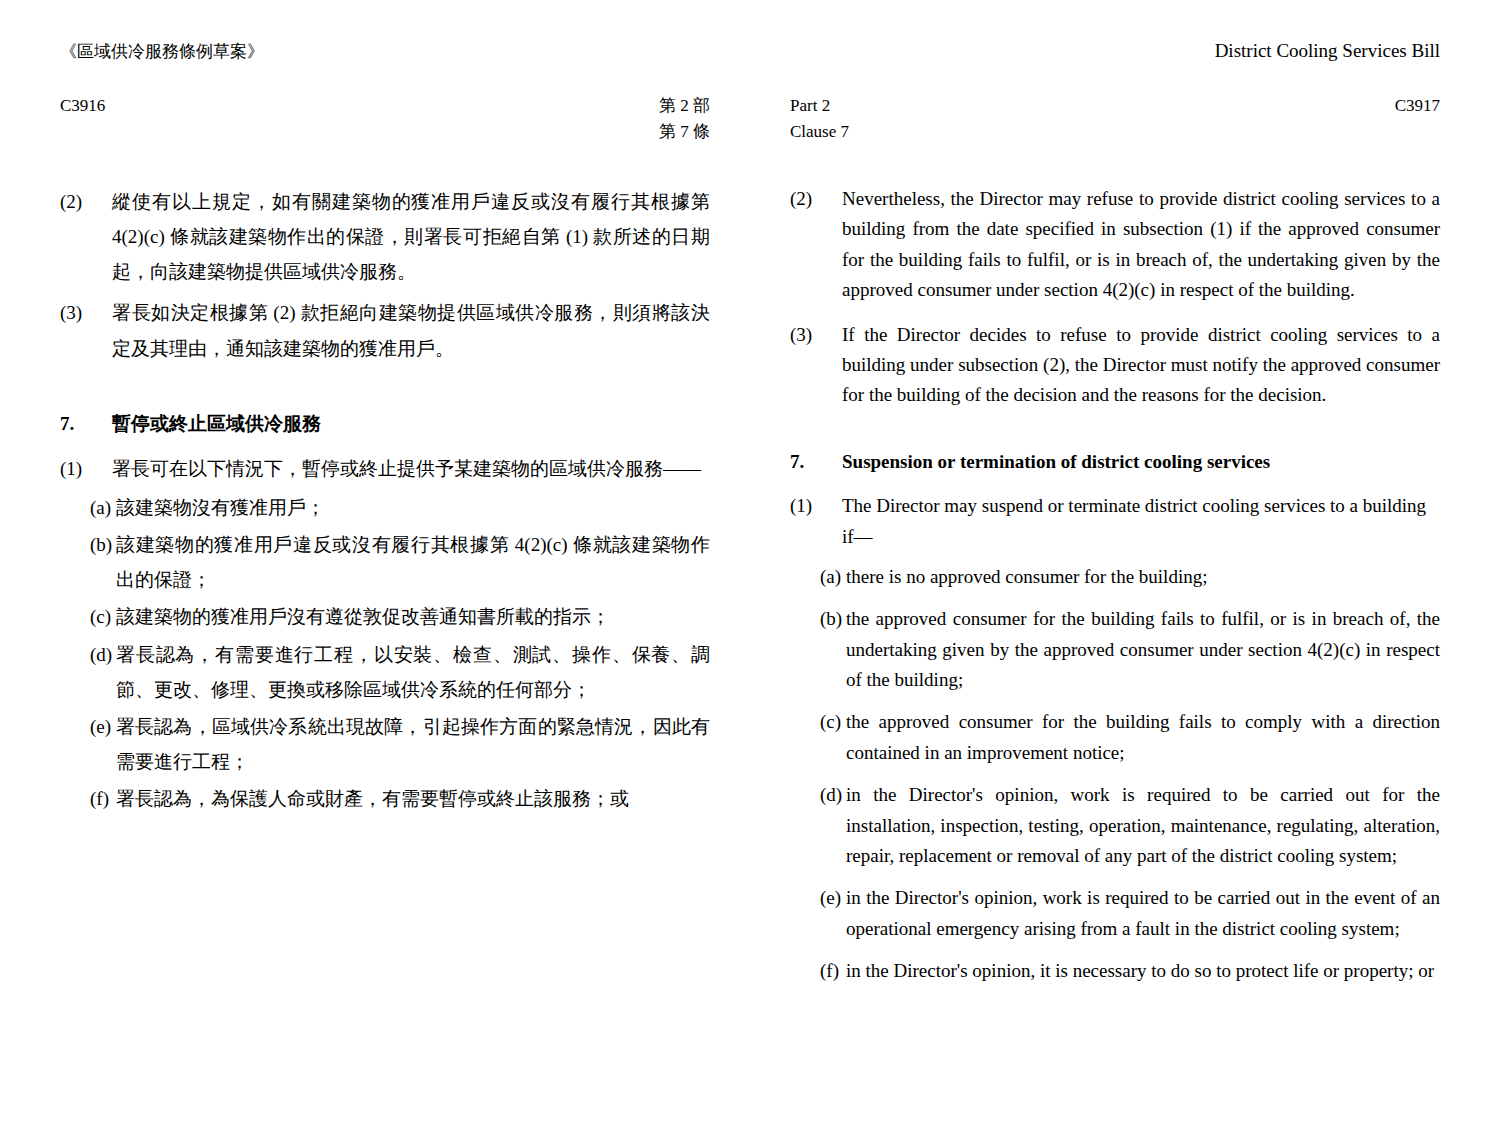《區域供冷服務條例草案》
District Cooling Services Bill
C3916
第 2 部
第 7 條
(2)
縱使有以上規定，如有關建築物的獲准用戶違反或沒有履行其根據第 4(2)(c) 條就該建築物作出的保證，則署長可拒絕自第 (1) 款所述的日期起，向該建築物提供區域供冷服務。
(3)
署長如決定根據第 (2) 款拒絕向建築物提供區域供冷服務，則須將該決定及其理由，通知該建築物的獲准用戶。
7.
暫停或終止區域供冷服務
(1)
署長可在以下情況下，暫停或終止提供予某建築物的區域供冷服務——
(a)
該建築物沒有獲准用戶；
(b)
該建築物的獲准用戶違反或沒有履行其根據第 4(2)(c) 條就該建築物作出的保證；
(c)
該建築物的獲准用戶沒有遵從敦促改善通知書所載的指示；
(d)
署長認為，有需要進行工程，以安裝、檢查、測試、操作、保養、調節、更改、修理、更換或移除區域供冷系統的任何部分；
(e)
署長認為，區域供冷系統出現故障，引起操作方面的緊急情況，因此有需要進行工程；
(f)
署長認為，為保護人命或財產，有需要暫停或終止該服務；或
Part 2
Clause 7
C3917
(2)
Nevertheless, the Director may refuse to provide district cooling services to a building from the date specified in subsection (1) if the approved consumer for the building fails to fulfil, or is in breach of, the undertaking given by the approved consumer under section 4(2)(c) in respect of the building.
(3)
If the Director decides to refuse to provide district cooling services to a building under subsection (2), the Director must notify the approved consumer for the building of the decision and the reasons for the decision.
7.
Suspension or termination of district cooling services
(1)
The Director may suspend or terminate district cooling services to a building if—
(a)
there is no approved consumer for the building;
(b)
the approved consumer for the building fails to fulfil, or is in breach of, the undertaking given by the approved consumer under section 4(2)(c) in respect of the building;
(c)
the approved consumer for the building fails to comply with a direction contained in an improvement notice;
(d)
in the Director's opinion, work is required to be carried out for the installation, inspection, testing, operation, maintenance, regulating, alteration, repair, replacement or removal of any part of the district cooling system;
(e)
in the Director's opinion, work is required to be carried out in the event of an operational emergency arising from a fault in the district cooling system;
(f)
in the Director's opinion, it is necessary to do so to protect life or property; or